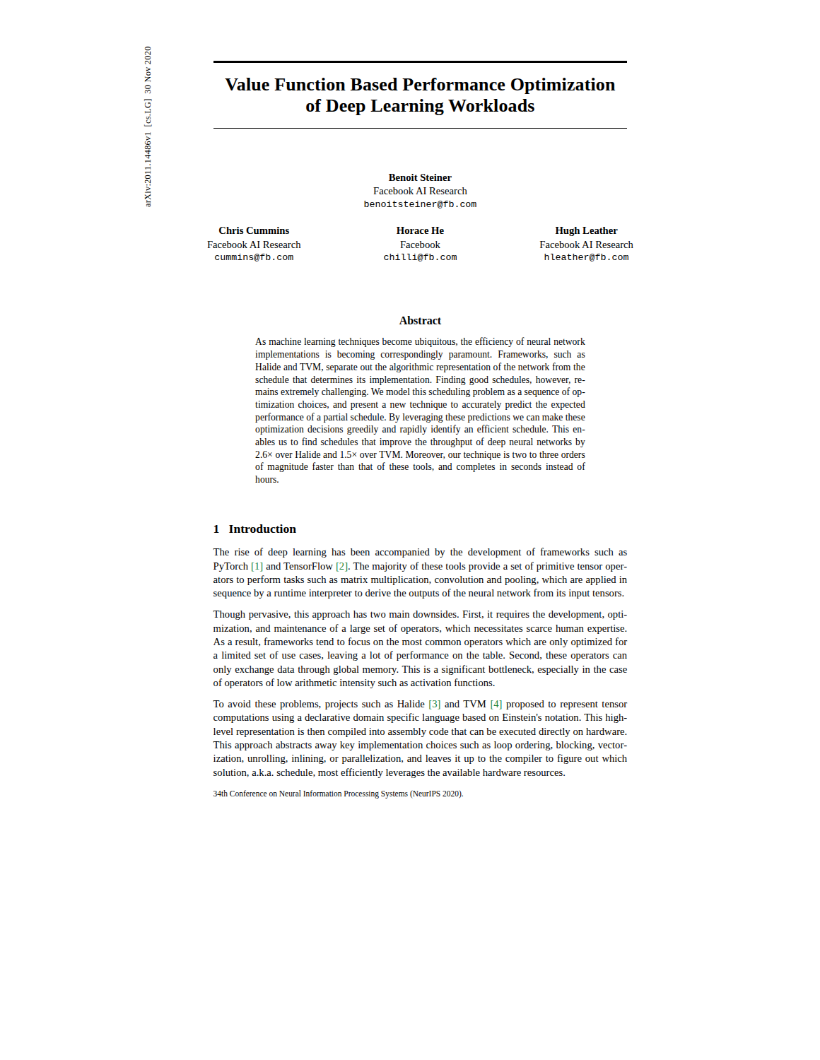arXiv:2011.14486v1 [cs.LG] 30 Nov 2020
Value Function Based Performance Optimization
of Deep Learning Workloads
Benoit Steiner
Facebook AI Research
benoitsteiner@fb.com
Chris Cummins
Facebook AI Research
cummins@fb.com
Horace He
Facebook
chilli@fb.com
Hugh Leather
Facebook AI Research
hleather@fb.com
Abstract
As machine learning techniques become ubiquitous, the efficiency of neural network implementations is becoming correspondingly paramount. Frameworks, such as Halide and TVM, separate out the algorithmic representation of the network from the schedule that determines its implementation. Finding good schedules, however, remains extremely challenging. We model this scheduling problem as a sequence of optimization choices, and present a new technique to accurately predict the expected performance of a partial schedule. By leveraging these predictions we can make these optimization decisions greedily and rapidly identify an efficient schedule. This enables us to find schedules that improve the throughput of deep neural networks by 2.6× over Halide and 1.5× over TVM. Moreover, our technique is two to three orders of magnitude faster than that of these tools, and completes in seconds instead of hours.
1 Introduction
The rise of deep learning has been accompanied by the development of frameworks such as PyTorch [1] and TensorFlow [2]. The majority of these tools provide a set of primitive tensor operators to perform tasks such as matrix multiplication, convolution and pooling, which are applied in sequence by a runtime interpreter to derive the outputs of the neural network from its input tensors.
Though pervasive, this approach has two main downsides. First, it requires the development, optimization, and maintenance of a large set of operators, which necessitates scarce human expertise. As a result, frameworks tend to focus on the most common operators which are only optimized for a limited set of use cases, leaving a lot of performance on the table. Second, these operators can only exchange data through global memory. This is a significant bottleneck, especially in the case of operators of low arithmetic intensity such as activation functions.
To avoid these problems, projects such as Halide [3] and TVM [4] proposed to represent tensor computations using a declarative domain specific language based on Einstein's notation. This high-level representation is then compiled into assembly code that can be executed directly on hardware. This approach abstracts away key implementation choices such as loop ordering, blocking, vectorization, unrolling, inlining, or parallelization, and leaves it up to the compiler to figure out which solution, a.k.a. schedule, most efficiently leverages the available hardware resources.
34th Conference on Neural Information Processing Systems (NeurIPS 2020).